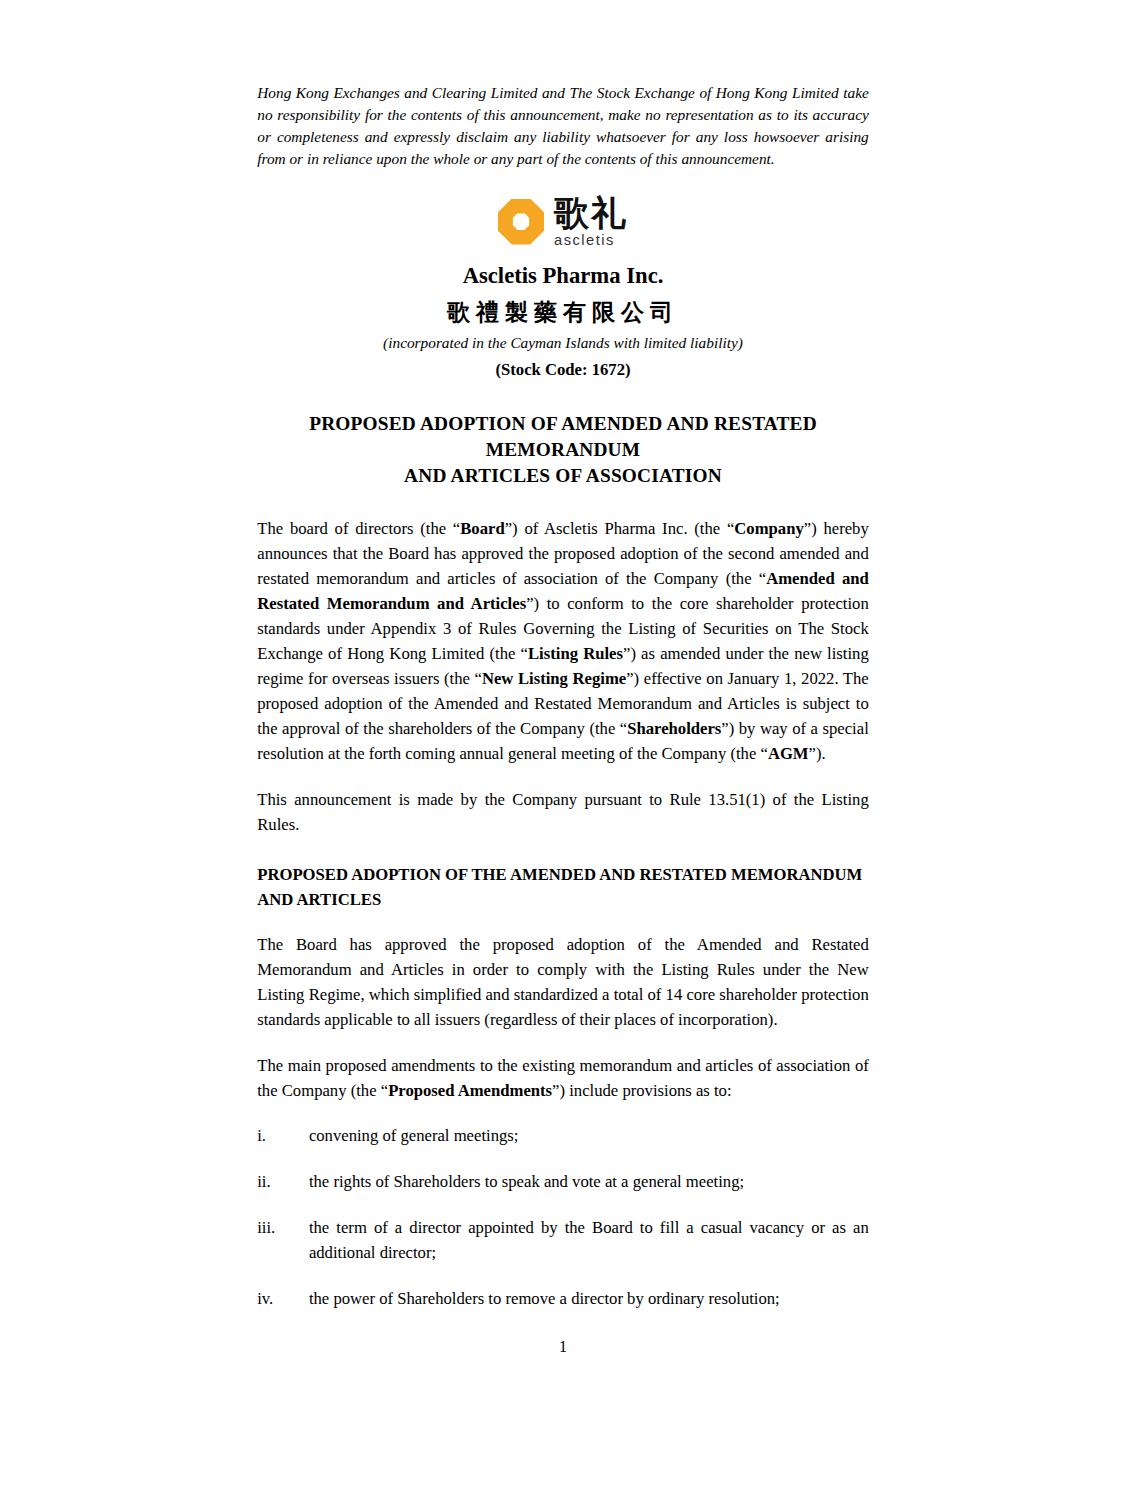Hong Kong Exchanges and Clearing Limited and The Stock Exchange of Hong Kong Limited take no responsibility for the contents of this announcement, make no representation as to its accuracy or completeness and expressly disclaim any liability whatsoever for any loss howsoever arising from or in reliance upon the whole or any part of the contents of this announcement.
歌礼
ascletis
Ascletis Pharma Inc.
歌禮製藥有限公司
(incorporated in the Cayman Islands with limited liability)
(Stock Code: 1672)
PROPOSED ADOPTION OF AMENDED AND RESTATED MEMORANDUM
AND ARTICLES OF ASSOCIATION
The board of directors (the “Board”) of Ascletis Pharma Inc. (the “Company”) hereby announces that the Board has approved the proposed adoption of the second amended and restated memorandum and articles of association of the Company (the “Amended and Restated Memorandum and Articles”) to conform to the core shareholder protection standards under Appendix 3 of Rules Governing the Listing of Securities on The Stock Exchange of Hong Kong Limited (the “Listing Rules”) as amended under the new listing regime for overseas issuers (the “New Listing Regime”) effective on January 1, 2022. The proposed adoption of the Amended and Restated Memorandum and Articles is subject to the approval of the shareholders of the Company (the “Shareholders”) by way of a special resolution at the forth coming annual general meeting of the Company (the “AGM”).
This announcement is made by the Company pursuant to Rule 13.51(1) of the Listing Rules.
PROPOSED ADOPTION OF THE AMENDED AND RESTATED MEMORANDUM AND ARTICLES
The Board has approved the proposed adoption of the Amended and Restated Memorandum and Articles in order to comply with the Listing Rules under the New Listing Regime, which simplified and standardized a total of 14 core shareholder protection standards applicable to all issuers (regardless of their places of incorporation).
The main proposed amendments to the existing memorandum and articles of association of the Company (the “Proposed Amendments”) include provisions as to:
i. convening of general meetings;
ii. the rights of Shareholders to speak and vote at a general meeting;
iii. the term of a director appointed by the Board to fill a casual vacancy or as an additional director;
iv. the power of Shareholders to remove a director by ordinary resolution;
1